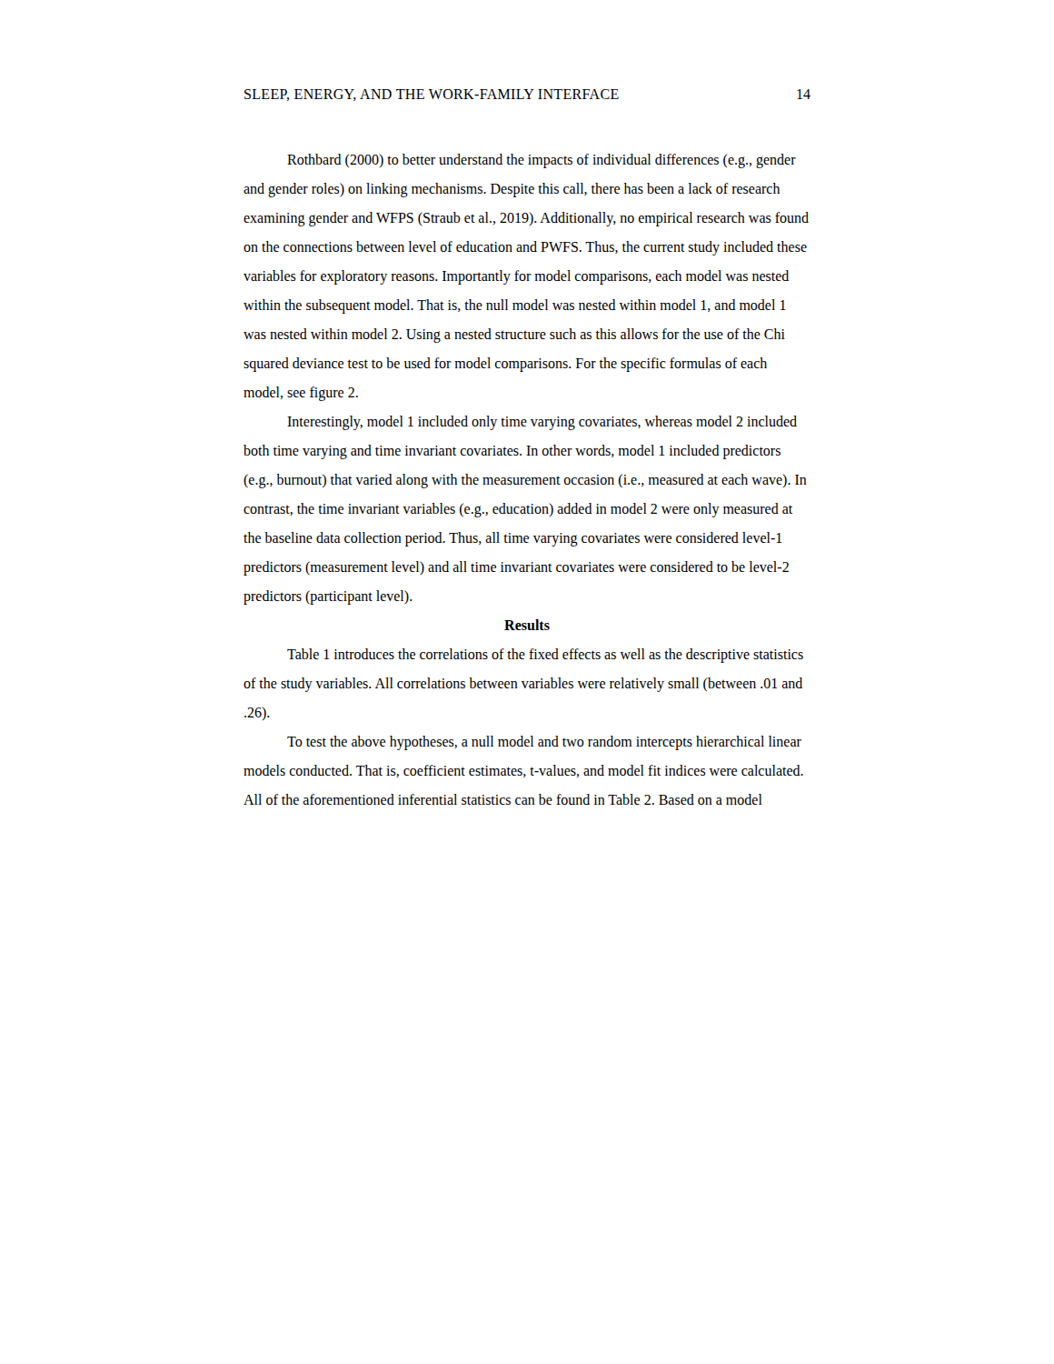Sleep, Energy, and the Work-Family Interface 14
Rothbard (2000) to better understand the impacts of individual differences (e.g., gender and gender roles) on linking mechanisms. Despite this call, there has been a lack of research examining gender and WFPS (Straub et al., 2019). Additionally, no empirical research was found on the connections between level of education and PWFS. Thus, the current study included these variables for exploratory reasons. Importantly for model comparisons, each model was nested within the subsequent model. That is, the null model was nested within model 1, and model 1 was nested within model 2. Using a nested structure such as this allows for the use of the Chi squared deviance test to be used for model comparisons. For the specific formulas of each model, see figure 2.
Interestingly, model 1 included only time varying covariates, whereas model 2 included both time varying and time invariant covariates. In other words, model 1 included predictors (e.g., burnout) that varied along with the measurement occasion (i.e., measured at each wave). In contrast, the time invariant variables (e.g., education) added in model 2 were only measured at the baseline data collection period. Thus, all time varying covariates were considered level-1 predictors (measurement level) and all time invariant covariates were considered to be level-2 predictors (participant level).
Results
Table 1 introduces the correlations of the fixed effects as well as the descriptive statistics of the study variables. All correlations between variables were relatively small (between .01 and .26).
To test the above hypotheses, a null model and two random intercepts hierarchical linear models conducted. That is, coefficient estimates, t-values, and model fit indices were calculated. All of the aforementioned inferential statistics can be found in Table 2. Based on a model